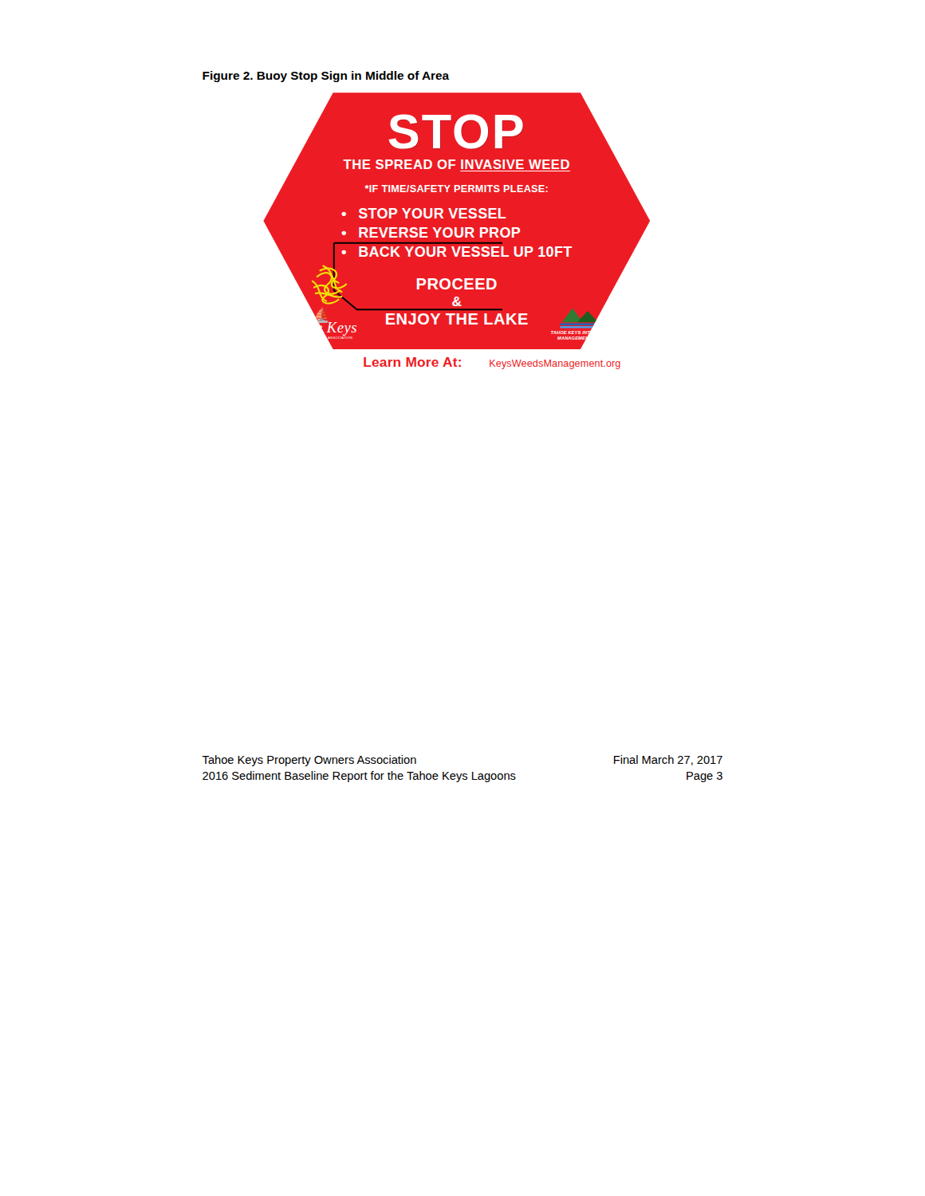Figure 2. Buoy Stop Sign in Middle of Area
STOP
THE SPREAD OF INVASIVE WEED
*IF TIME/SAFETY PERMITS PLEASE:
STOP YOUR VESSEL
REVERSE YOUR PROP
BACK YOUR VESSEL UP 10FT
PROCEED
&
ENJOY THE LAKE
⛵
Tahoe Keys
PROPERTY OWNERS ASSOCIATION
TAHOE KEYS INTEGRATED
MANAGEMENT PLAN
Learn More At: KeysWeedsManagement.org
Tahoe Keys Property Owners Association
2016 Sediment Baseline Report for the Tahoe Keys Lagoons
Final March 27, 2017
Page 3